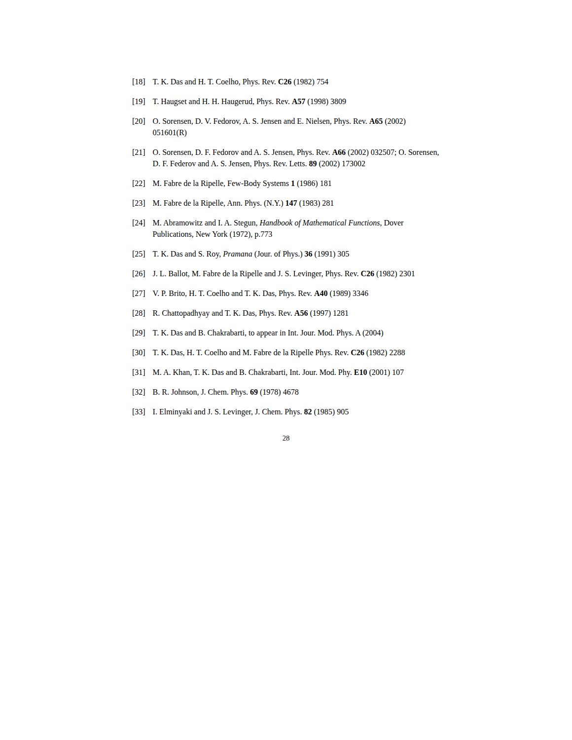[18] T. K. Das and H. T. Coelho, Phys. Rev. C26 (1982) 754
[19] T. Haugset and H. H. Haugerud, Phys. Rev. A57 (1998) 3809
[20] O. Sorensen, D. V. Fedorov, A. S. Jensen and E. Nielsen, Phys. Rev. A65 (2002) 051601(R)
[21] O. Sorensen, D. F. Fedorov and A. S. Jensen, Phys. Rev. A66 (2002) 032507; O. Sorensen, D. F. Federov and A. S. Jensen, Phys. Rev. Letts. 89 (2002) 173002
[22] M. Fabre de la Ripelle, Few-Body Systems 1 (1986) 181
[23] M. Fabre de la Ripelle, Ann. Phys. (N.Y.) 147 (1983) 281
[24] M. Abramowitz and I. A. Stegun, Handbook of Mathematical Functions, Dover Publications, New York (1972), p.773
[25] T. K. Das and S. Roy, Pramana (Jour. of Phys.) 36 (1991) 305
[26] J. L. Ballot, M. Fabre de la Ripelle and J. S. Levinger, Phys. Rev. C26 (1982) 2301
[27] V. P. Brito, H. T. Coelho and T. K. Das, Phys. Rev. A40 (1989) 3346
[28] R. Chattopadhyay and T. K. Das, Phys. Rev. A56 (1997) 1281
[29] T. K. Das and B. Chakrabarti, to appear in Int. Jour. Mod. Phys. A (2004)
[30] T. K. Das, H. T. Coelho and M. Fabre de la Ripelle Phys. Rev. C26 (1982) 2288
[31] M. A. Khan, T. K. Das and B. Chakrabarti, Int. Jour. Mod. Phy. E10 (2001) 107
[32] B. R. Johnson, J. Chem. Phys. 69 (1978) 4678
[33] I. Elminyaki and J. S. Levinger, J. Chem. Phys. 82 (1985) 905
28